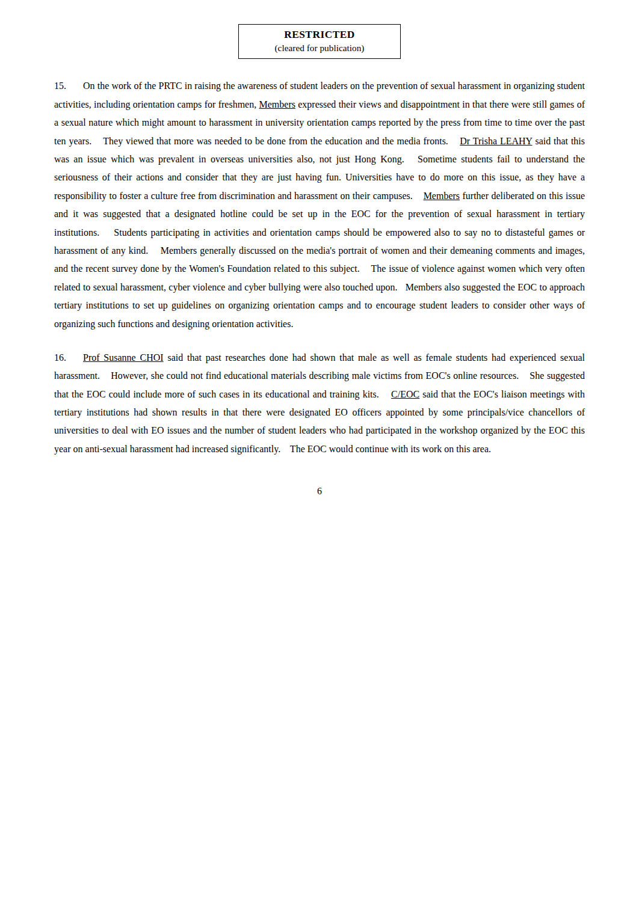RESTRICTED
(cleared for publication)
15. On the work of the PRTC in raising the awareness of student leaders on the prevention of sexual harassment in organizing student activities, including orientation camps for freshmen, Members expressed their views and disappointment in that there were still games of a sexual nature which might amount to harassment in university orientation camps reported by the press from time to time over the past ten years. They viewed that more was needed to be done from the education and the media fronts. Dr Trisha LEAHY said that this was an issue which was prevalent in overseas universities also, not just Hong Kong. Sometime students fail to understand the seriousness of their actions and consider that they are just having fun. Universities have to do more on this issue, as they have a responsibility to foster a culture free from discrimination and harassment on their campuses. Members further deliberated on this issue and it was suggested that a designated hotline could be set up in the EOC for the prevention of sexual harassment in tertiary institutions. Students participating in activities and orientation camps should be empowered also to say no to distasteful games or harassment of any kind. Members generally discussed on the media's portrait of women and their demeaning comments and images, and the recent survey done by the Women's Foundation related to this subject. The issue of violence against women which very often related to sexual harassment, cyber violence and cyber bullying were also touched upon. Members also suggested the EOC to approach tertiary institutions to set up guidelines on organizing orientation camps and to encourage student leaders to consider other ways of organizing such functions and designing orientation activities.
16. Prof Susanne CHOI said that past researches done had shown that male as well as female students had experienced sexual harassment. However, she could not find educational materials describing male victims from EOC's online resources. She suggested that the EOC could include more of such cases in its educational and training kits. C/EOC said that the EOC's liaison meetings with tertiary institutions had shown results in that there were designated EO officers appointed by some principals/vice chancellors of universities to deal with EO issues and the number of student leaders who had participated in the workshop organized by the EOC this year on anti-sexual harassment had increased significantly. The EOC would continue with its work on this area.
6